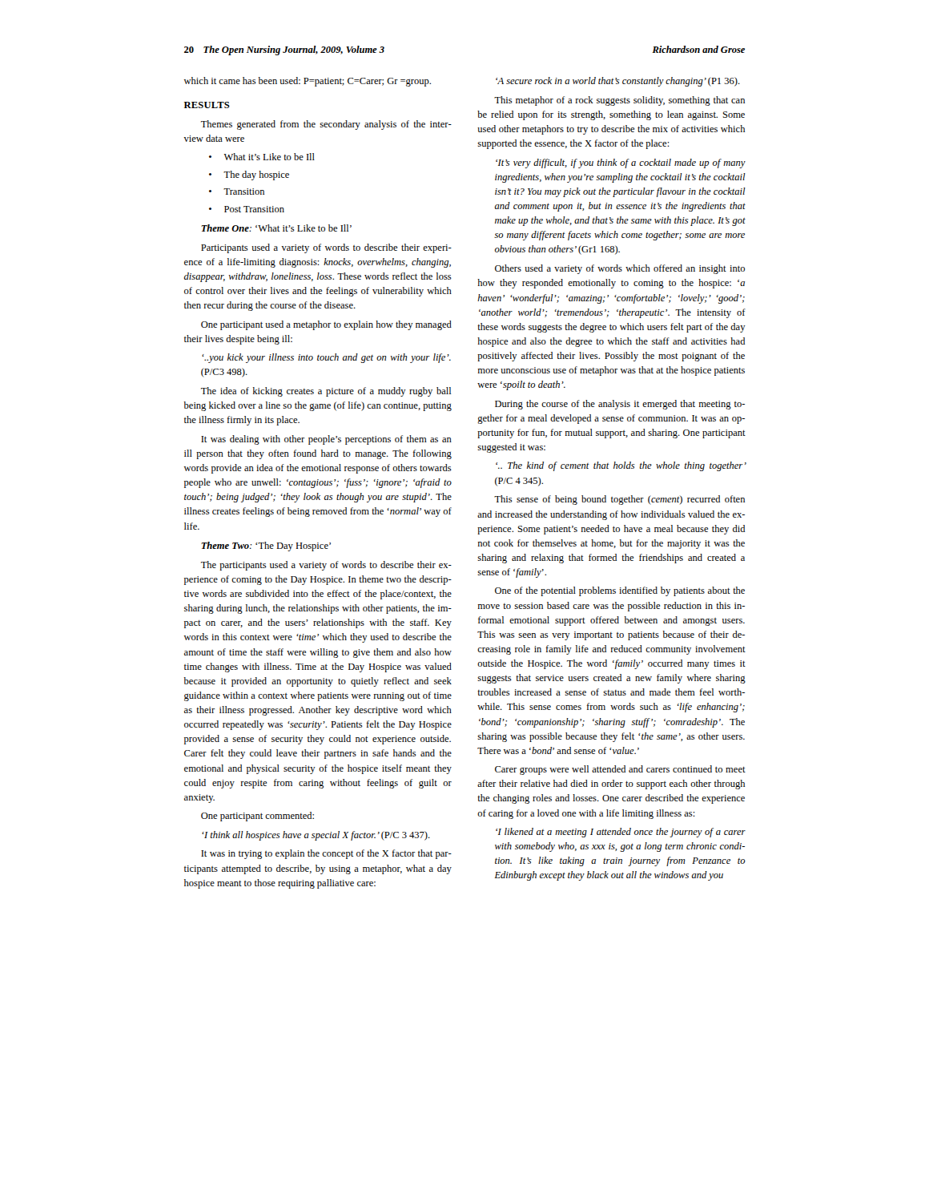20 The Open Nursing Journal, 2009, Volume 3
Richardson and Grose
which it came has been used: P=patient; C=Carer; Gr =group.
RESULTS
Themes generated from the secondary analysis of the interview data were
What it’s Like to be Ill
The day hospice
Transition
Post Transition
Theme One: ‘What it’s Like to be Ill’
Participants used a variety of words to describe their experience of a life-limiting diagnosis: knocks, overwhelms, changing, disappear, withdraw, loneliness, loss. These words reflect the loss of control over their lives and the feelings of vulnerability which then recur during the course of the disease.
One participant used a metaphor to explain how they managed their lives despite being ill:
‘..you kick your illness into touch and get on with your life’. (P/C3 498).
The idea of kicking creates a picture of a muddy rugby ball being kicked over a line so the game (of life) can continue, putting the illness firmly in its place.
It was dealing with other people’s perceptions of them as an ill person that they often found hard to manage. The following words provide an idea of the emotional response of others towards people who are unwell: ‘contagious’; ‘fuss’; ‘ignore’; ‘afraid to touch’; being judged’; ‘they look as though you are stupid’. The illness creates feelings of being removed from the ‘normal’ way of life.
Theme Two: ‘The Day Hospice’
The participants used a variety of words to describe their experience of coming to the Day Hospice. In theme two the descriptive words are subdivided into the effect of the place/context, the sharing during lunch, the relationships with other patients, the impact on carer, and the users’ relationships with the staff. Key words in this context were ‘time’ which they used to describe the amount of time the staff were willing to give them and also how time changes with illness. Time at the Day Hospice was valued because it provided an opportunity to quietly reflect and seek guidance within a context where patients were running out of time as their illness progressed. Another key descriptive word which occurred repeatedly was ‘security’. Patients felt the Day Hospice provided a sense of security they could not experience outside. Carer felt they could leave their partners in safe hands and the emotional and physical security of the hospice itself meant they could enjoy respite from caring without feelings of guilt or anxiety.
One participant commented:
‘I think all hospices have a special X factor.’ (P/C 3 437).
It was in trying to explain the concept of the X factor that participants attempted to describe, by using a metaphor, what a day hospice meant to those requiring palliative care:
‘A secure rock in a world that’s constantly changing’ (P1 36).
This metaphor of a rock suggests solidity, something that can be relied upon for its strength, something to lean against. Some used other metaphors to try to describe the mix of activities which supported the essence, the X factor of the place:
‘It’s very difficult, if you think of a cocktail made up of many ingredients, when you’re sampling the cocktail it’s the cocktail isn’t it? You may pick out the particular flavour in the cocktail and comment upon it, but in essence it’s the ingredients that make up the whole, and that’s the same with this place. It’s got so many different facets which come together; some are more obvious than others’ (Gr1 168).
Others used a variety of words which offered an insight into how they responded emotionally to coming to the hospice: ‘a haven’ ‘wonderful’; ‘amazing;’ ‘comfortable’; ‘lovely;’ ‘good’; ‘another world’; ‘tremendous’; ‘therapeutic’. The intensity of these words suggests the degree to which users felt part of the day hospice and also the degree to which the staff and activities had positively affected their lives. Possibly the most poignant of the more unconscious use of metaphor was that at the hospice patients were ‘spoilt to death’.
During the course of the analysis it emerged that meeting together for a meal developed a sense of communion. It was an opportunity for fun, for mutual support, and sharing. One participant suggested it was:
‘.. The kind of cement that holds the whole thing together’ (P/C 4 345).
This sense of being bound together (cement) recurred often and increased the understanding of how individuals valued the experience. Some patient’s needed to have a meal because they did not cook for themselves at home, but for the majority it was the sharing and relaxing that formed the friendships and created a sense of ‘family’.
One of the potential problems identified by patients about the move to session based care was the possible reduction in this informal emotional support offered between and amongst users. This was seen as very important to patients because of their decreasing role in family life and reduced community involvement outside the Hospice. The word ‘family’ occurred many times it suggests that service users created a new family where sharing troubles increased a sense of status and made them feel worthwhile. This sense comes from words such as ‘life enhancing’; ‘bond’; ‘companionship’; ‘sharing stuff’; ‘comradeship’. The sharing was possible because they felt ‘the same’, as other users. There was a ‘bond’ and sense of ‘value.’
Carer groups were well attended and carers continued to meet after their relative had died in order to support each other through the changing roles and losses. One carer described the experience of caring for a loved one with a life limiting illness as:
‘I likened at a meeting I attended once the journey of a carer with somebody who, as xxx is, got a long term chronic condition. It’s like taking a train journey from Penzance to Edinburgh except they black out all the windows and you